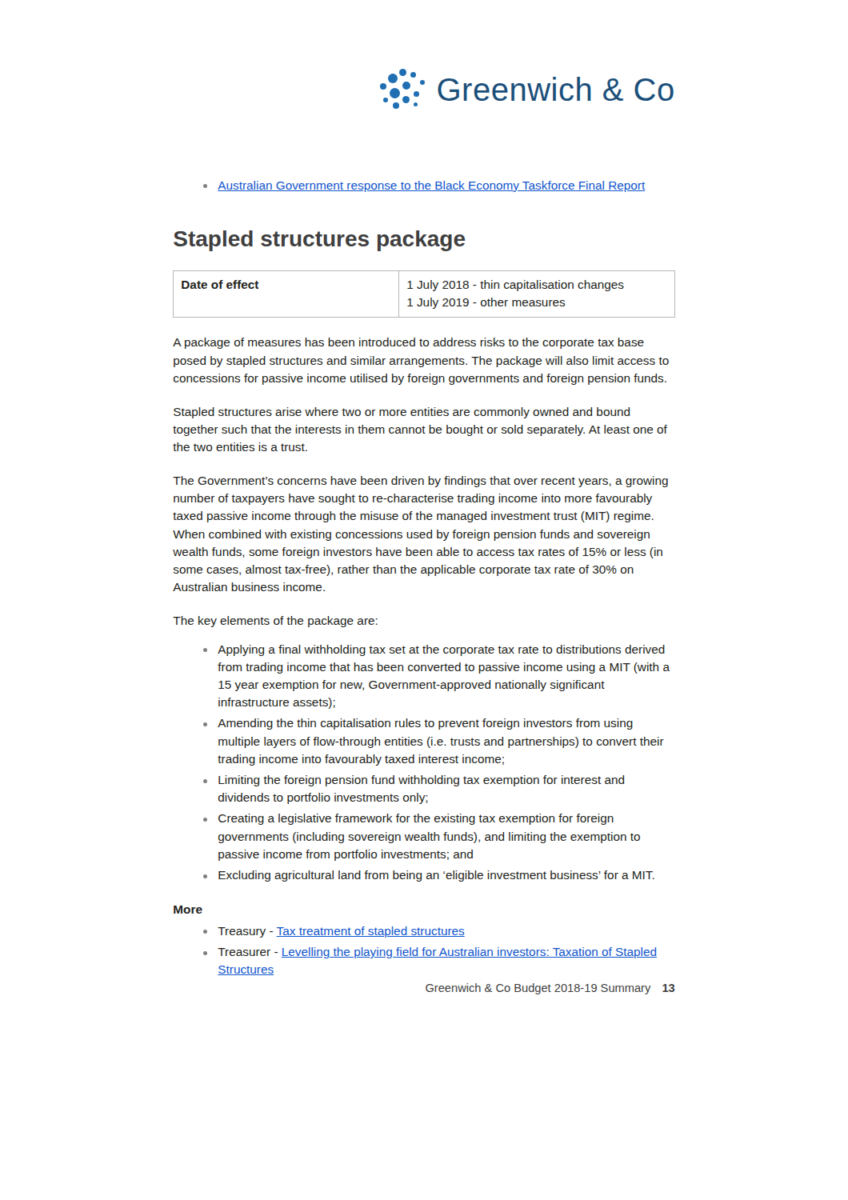Greenwich & Co
Australian Government response to the Black Economy Taskforce Final Report
Stapled structures package
| Date of effect | 1 July 2018 - thin capitalisation changes 1 July 2019 - other measures |
A package of measures has been introduced to address risks to the corporate tax base posed by stapled structures and similar arrangements. The package will also limit access to concessions for passive income utilised by foreign governments and foreign pension funds.
Stapled structures arise where two or more entities are commonly owned and bound together such that the interests in them cannot be bought or sold separately. At least one of the two entities is a trust.
The Government’s concerns have been driven by findings that over recent years, a growing number of taxpayers have sought to re-characterise trading income into more favourably taxed passive income through the misuse of the managed investment trust (MIT) regime. When combined with existing concessions used by foreign pension funds and sovereign wealth funds, some foreign investors have been able to access tax rates of 15% or less (in some cases, almost tax-free), rather than the applicable corporate tax rate of 30% on Australian business income.
The key elements of the package are:
Applying a final withholding tax set at the corporate tax rate to distributions derived from trading income that has been converted to passive income using a MIT (with a 15 year exemption for new, Government-approved nationally significant infrastructure assets);
Amending the thin capitalisation rules to prevent foreign investors from using multiple layers of flow-through entities (i.e. trusts and partnerships) to convert their trading income into favourably taxed interest income;
Limiting the foreign pension fund withholding tax exemption for interest and dividends to portfolio investments only;
Creating a legislative framework for the existing tax exemption for foreign governments (including sovereign wealth funds), and limiting the exemption to passive income from portfolio investments; and
Excluding agricultural land from being an ‘eligible investment business’ for a MIT.
More
Treasury - Tax treatment of stapled structures
Treasurer - Levelling the playing field for Australian investors: Taxation of Stapled Structures
Greenwich & Co Budget 2018-19 Summary 13